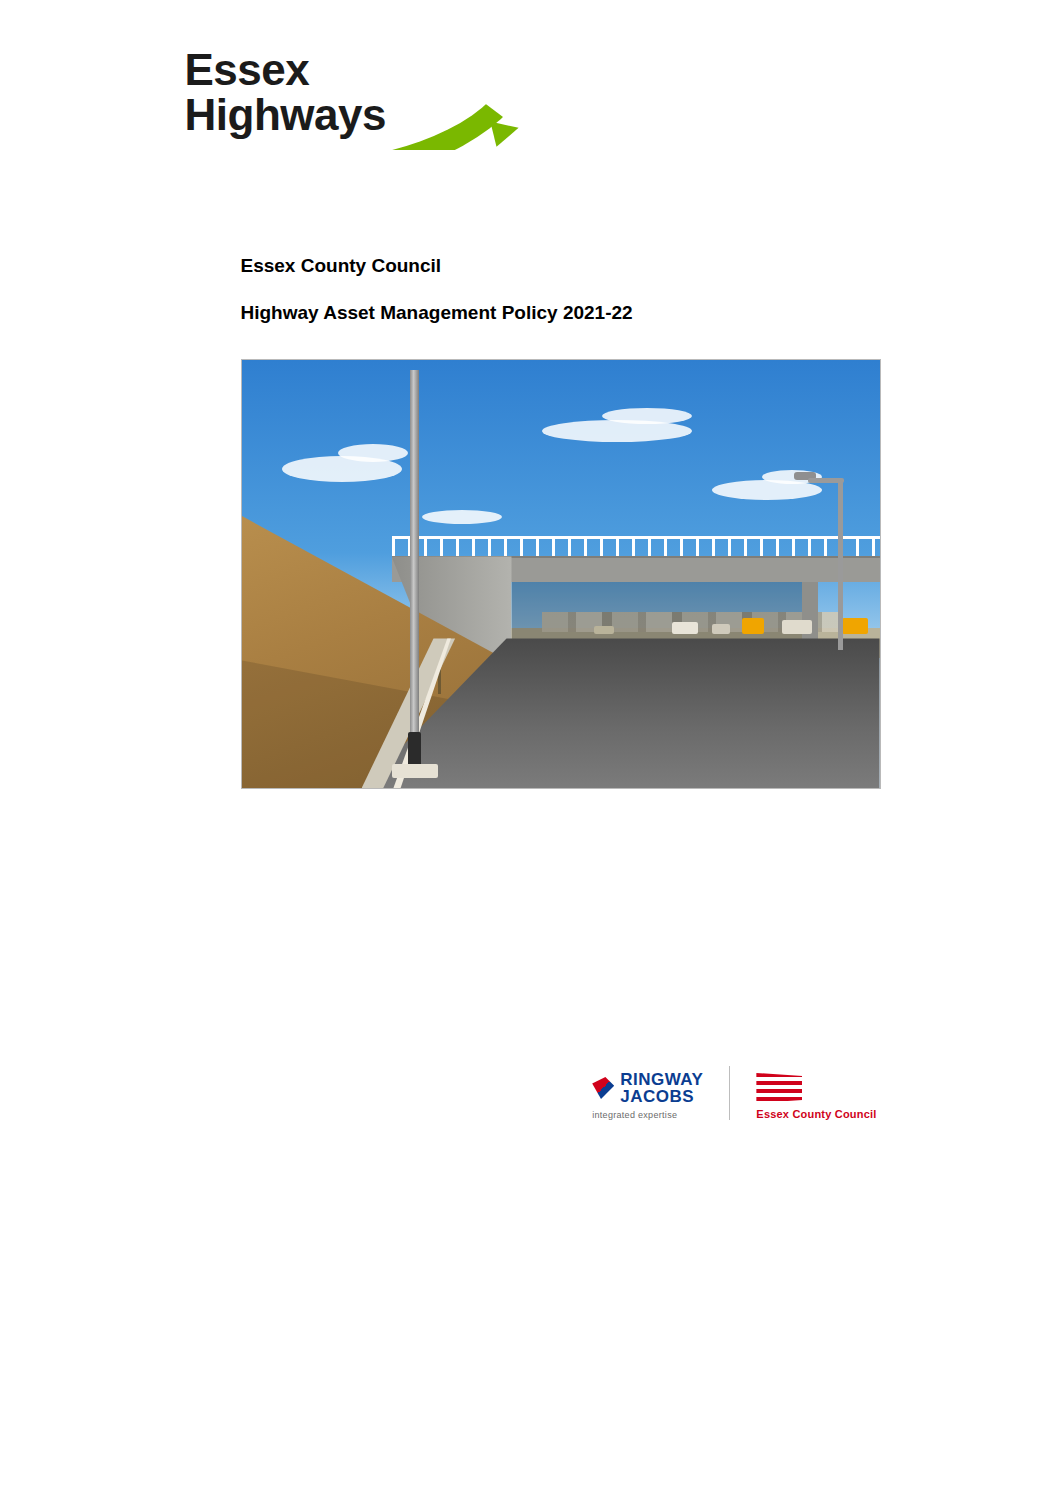EssexHighways
Essex County Council
Highway Asset Management Policy 2021-22
RINGWAY JACOBS
integrated expertise
Essex County Council